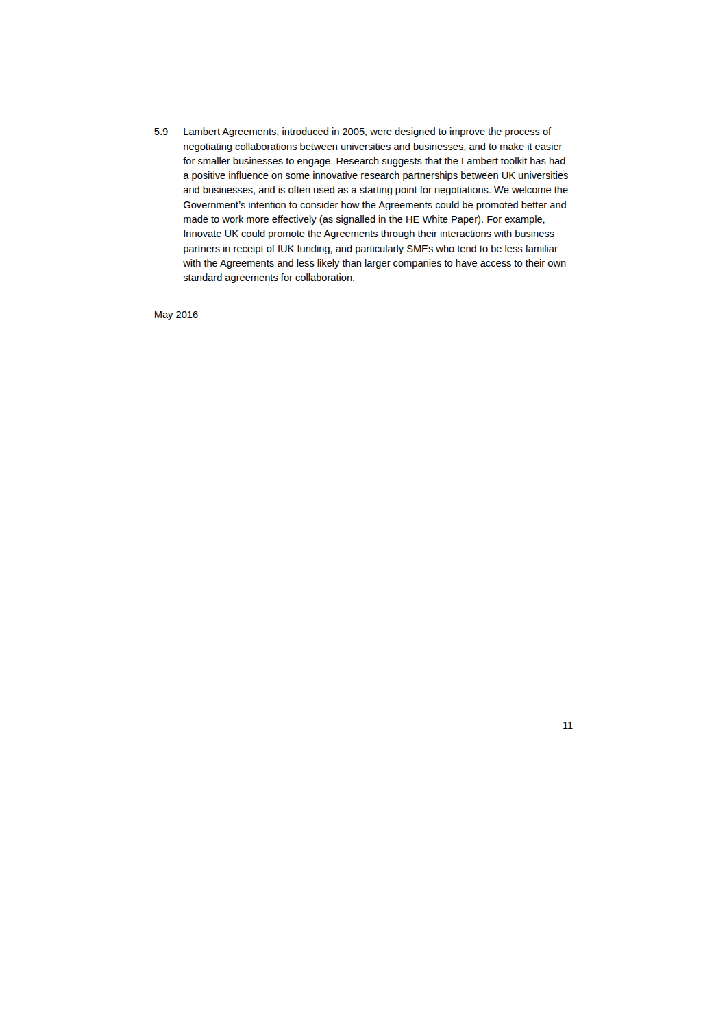5.9
Lambert Agreements, introduced in 2005, were designed to improve the process of negotiating collaborations between universities and businesses, and to make it easier for smaller businesses to engage. Research suggests that the Lambert toolkit has had a positive influence on some innovative research partnerships between UK universities and businesses, and is often used as a starting point for negotiations. We welcome the Government’s intention to consider how the Agreements could be promoted better and made to work more effectively (as signalled in the HE White Paper). For example, Innovate UK could promote the Agreements through their interactions with business partners in receipt of IUK funding, and particularly SMEs who tend to be less familiar with the Agreements and less likely than larger companies to have access to their own standard agreements for collaboration.
May 2016
11